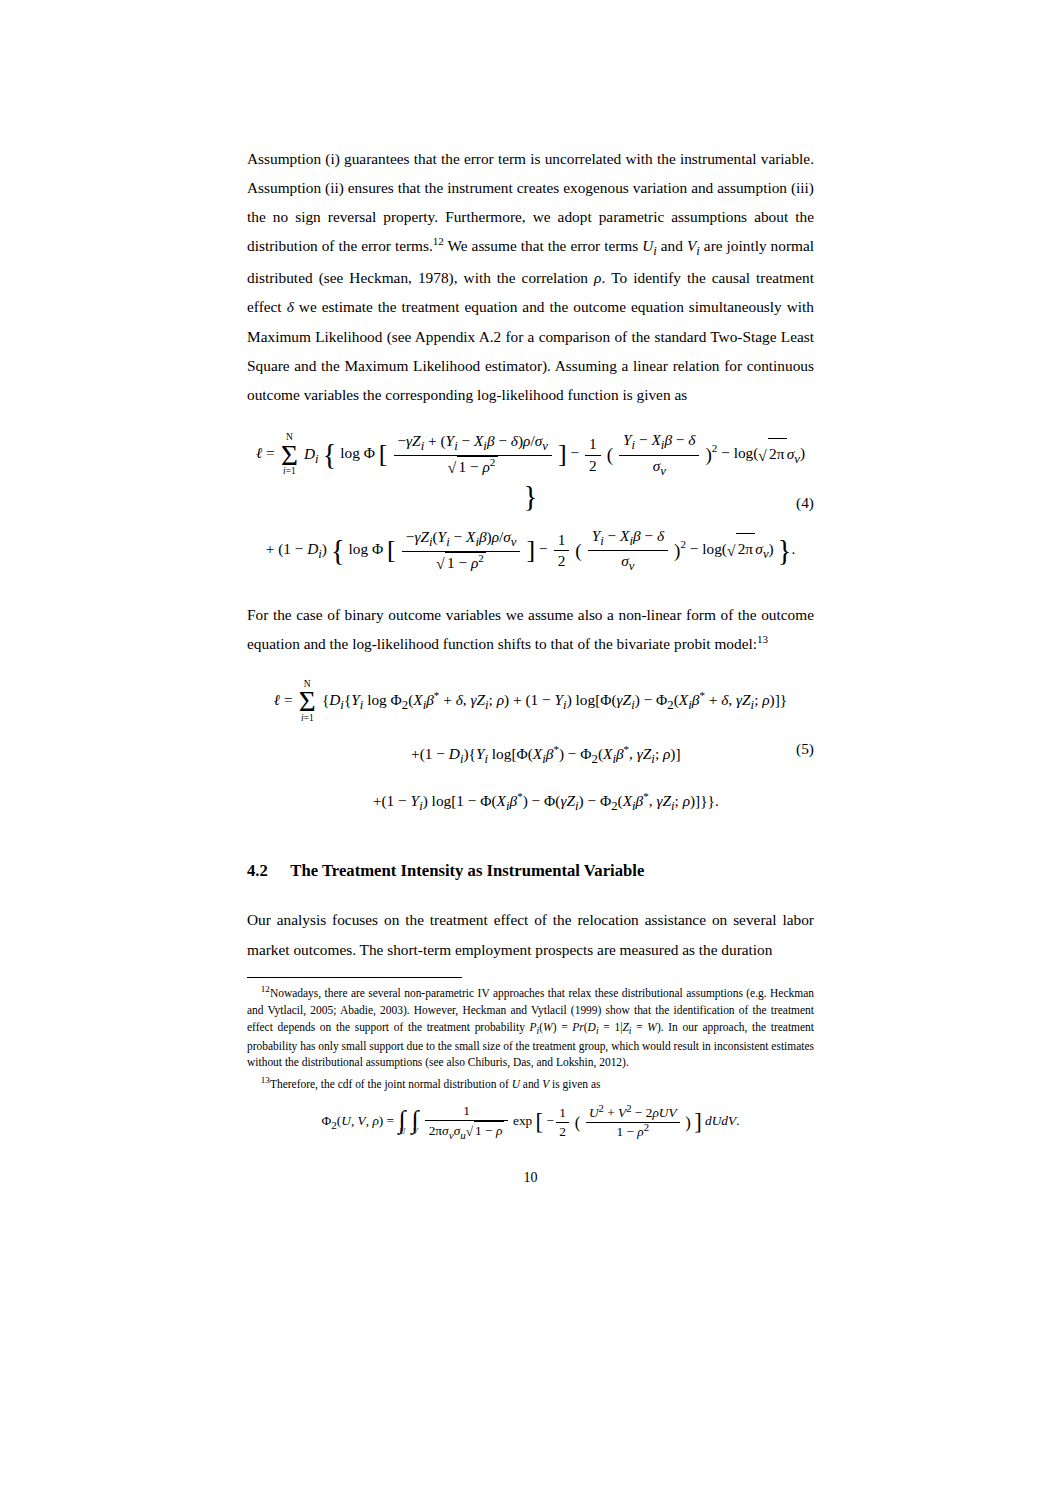Assumption (i) guarantees that the error term is uncorrelated with the instrumental variable. Assumption (ii) ensures that the instrument creates exogenous variation and assumption (iii) the no sign reversal property. Furthermore, we adopt parametric assumptions about the distribution of the error terms.12 We assume that the error terms Ui and Vi are jointly normal distributed (see Heckman, 1978), with the correlation ρ. To identify the causal treatment effect δ we estimate the treatment equation and the outcome equation simultaneously with Maximum Likelihood (see Appendix A.2 for a comparison of the standard Two-Stage Least Square and the Maximum Likelihood estimator). Assuming a linear relation for continuous outcome variables the corresponding log-likelihood function is given as
ℓ = NΣi=1 Di { log Φ [ −γZi + (Yi − Xiβ − δ)ρ/σv √1 − ρ2 ] − 12 ( Yi − Xiβ − δ σv )2 − log(√2π σv) } + (1 − Di) { log Φ [ −γZi(Yi − Xiβ)ρ/σv √1 − ρ2 ] − 12 ( Yi − Xiβ − δ σv )2 − log(√2π σv) }. (4)
For the case of binary outcome variables we assume also a non-linear form of the outcome equation and the log-likelihood function shifts to that of the bivariate probit model:13
ℓ = NΣi=1 {Di{Yi log Φ2(Xiβ* + δ, γZi; ρ) + (1 − Yi) log[Φ(γZi) − Φ2(Xiβ* + δ, γZi; ρ)]} +(1 − Di){Yi log[Φ(Xiβ*) − Φ2(Xiβ*, γZi; ρ)] +(1 − Yi) log[1 − Φ(Xiβ*) − Φ(γZi) − Φ2(Xiβ*, γZi; ρ)]}}. (5)
4.2 The Treatment Intensity as Instrumental Variable
Our analysis focuses on the treatment effect of the relocation assistance on several labor market outcomes. The short-term employment prospects are measured as the duration
12Nowadays, there are several non-parametric IV approaches that relax these distributional assumptions (e.g. Heckman and Vytlacil, 2005; Abadie, 2003). However, Heckman and Vytlacil (1999) show that the identification of the treatment effect depends on the support of the treatment probability Pi(W) = Pr(Di = 1|Zi = W). In our approach, the treatment probability has only small support due to the small size of the treatment group, which would result in inconsistent estimates without the distributional assumptions (see also Chiburis, Das, and Lokshin, 2012).
13Therefore, the cdf of the joint normal distribution of U and V is given as
Φ2(U, V, ρ) = ∫U ∫V 1 2πσvσu√1 − ρ exp [ −12 ( U2 + V2 − 2ρUV 1 − ρ2 ) ] dUdV.
10